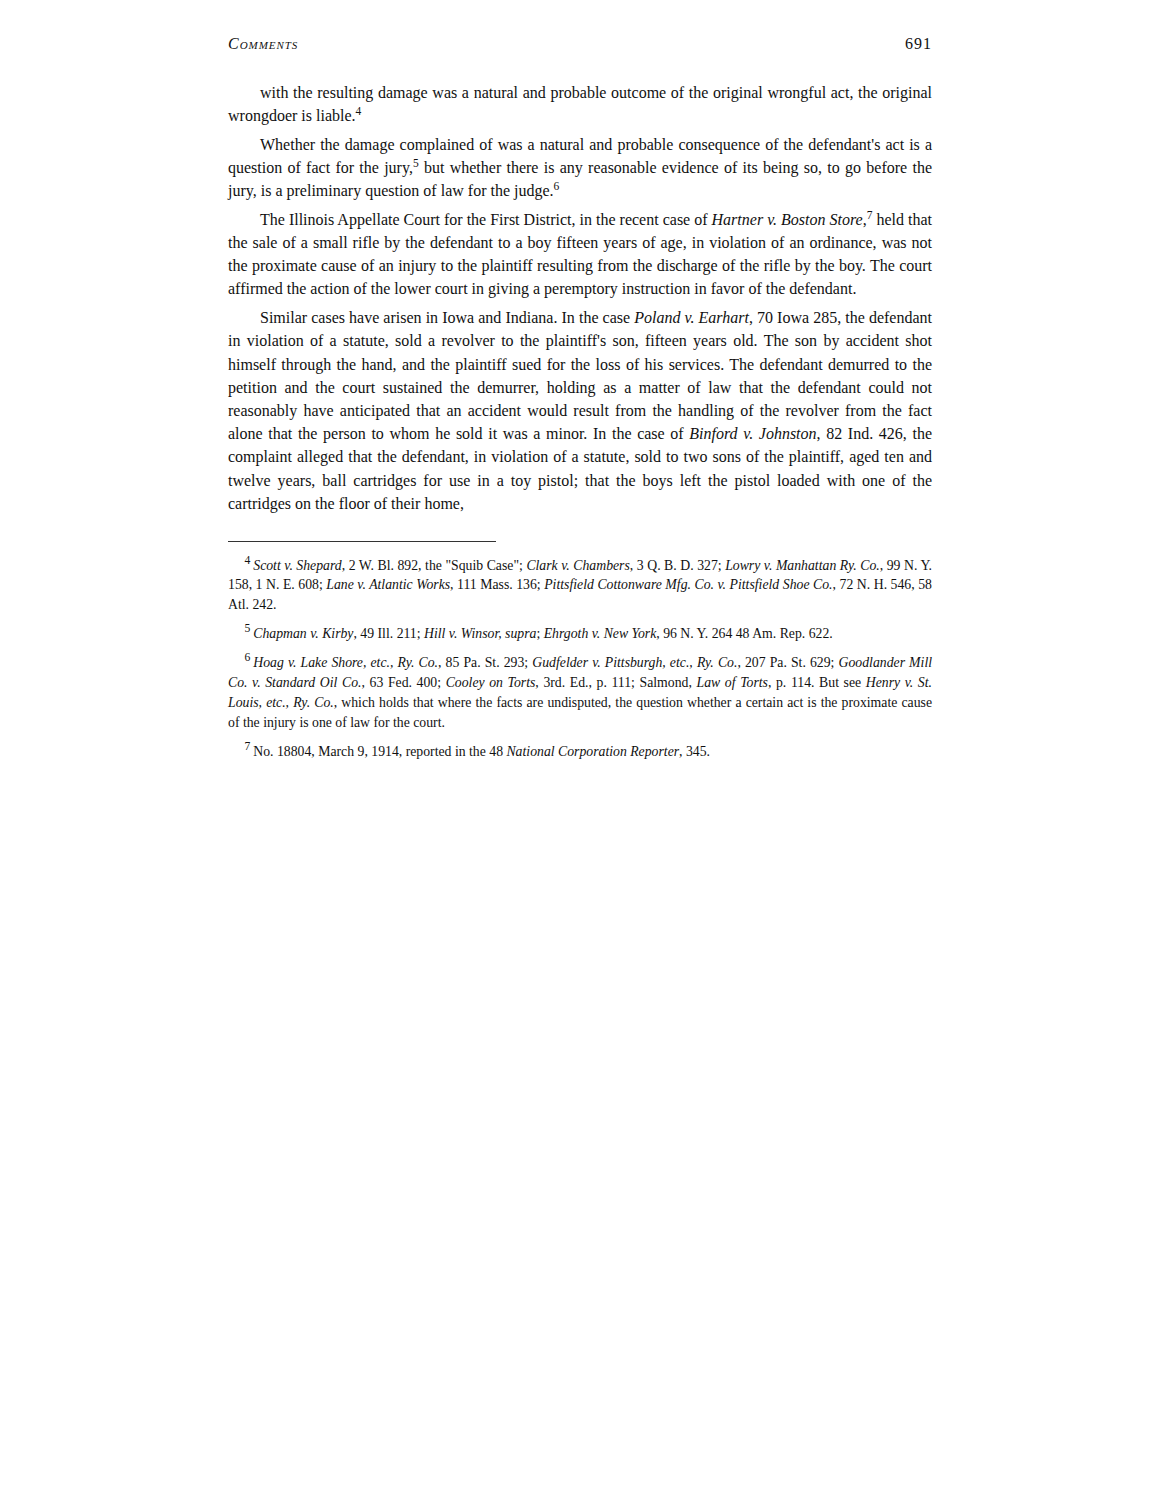Comments 691
with the resulting damage was a natural and probable outcome of the original wrongful act, the original wrongdoer is liable.4
Whether the damage complained of was a natural and probable consequence of the defendant's act is a question of fact for the jury,5 but whether there is any reasonable evidence of its being so, to go before the jury, is a preliminary question of law for the judge.6
The Illinois Appellate Court for the First District, in the recent case of Hartner v. Boston Store,7 held that the sale of a small rifle by the defendant to a boy fifteen years of age, in violation of an ordinance, was not the proximate cause of an injury to the plaintiff resulting from the discharge of the rifle by the boy. The court affirmed the action of the lower court in giving a peremptory instruction in favor of the defendant.
Similar cases have arisen in Iowa and Indiana. In the case Poland v. Earhart, 70 Iowa 285, the defendant in violation of a statute, sold a revolver to the plaintiff's son, fifteen years old. The son by accident shot himself through the hand, and the plaintiff sued for the loss of his services. The defendant demurred to the petition and the court sustained the demurrer, holding as a matter of law that the defendant could not reasonably have anticipated that an accident would result from the handling of the revolver from the fact alone that the person to whom he sold it was a minor. In the case of Binford v. Johnston, 82 Ind. 426, the complaint alleged that the defendant, in violation of a statute, sold to two sons of the plaintiff, aged ten and twelve years, ball cartridges for use in a toy pistol; that the boys left the pistol loaded with one of the cartridges on the floor of their home,
4 Scott v. Shepard, 2 W. Bl. 892, the "Squib Case"; Clark v. Chambers, 3 Q. B. D. 327; Lowry v. Manhattan Ry. Co., 99 N. Y. 158, 1 N. E. 608; Lane v. Atlantic Works, 111 Mass. 136; Pittsfield Cottonware Mfg. Co. v. Pittsfield Shoe Co., 72 N. H. 546, 58 Atl. 242.
5 Chapman v. Kirby, 49 Ill. 211; Hill v. Winsor, supra; Ehrgoth v. New York, 96 N. Y. 264 48 Am. Rep. 622.
6 Hoag v. Lake Shore, etc., Ry. Co., 85 Pa. St. 293; Gudfelder v. Pittsburgh, etc., Ry. Co., 207 Pa. St. 629; Goodlander Mill Co. v. Standard Oil Co., 63 Fed. 400; Cooley on Torts, 3rd. Ed., p. 111; Salmond, Law of Torts, p. 114. But see Henry v. St. Louis, etc., Ry. Co., which holds that where the facts are undisputed, the question whether a certain act is the proximate cause of the injury is one of law for the court.
7 No. 18804, March 9, 1914, reported in the 48 National Corporation Reporter, 345.